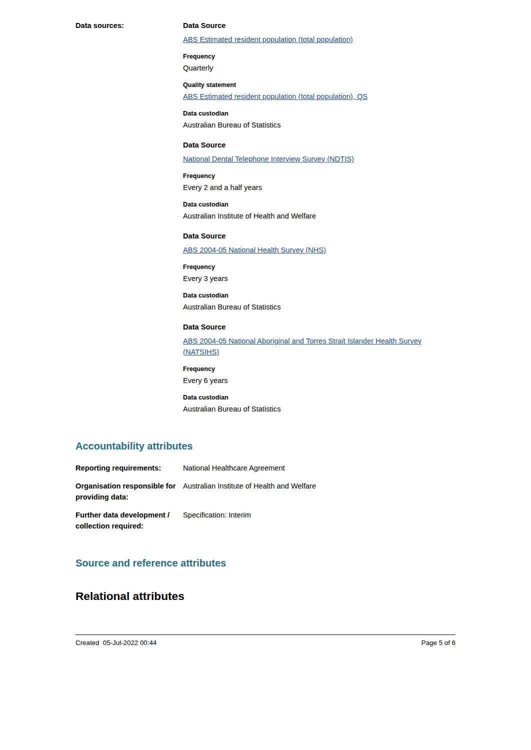| Data sources: | Data Source ABS Estimated resident population (total population) Frequency Quarterly Quality statement ABS Estimated resident population (total population), QS Data custodian Australian Bureau of Statistics Data Source National Dental Telephone Interview Survey (NDTIS) Frequency Every 2 and a half years Data custodian Australian Institute of Health and Welfare Data Source ABS 2004-05 National Health Survey (NHS) Frequency Every 3 years Data custodian Australian Bureau of Statistics Data Source ABS 2004-05 National Aboriginal and Torres Strait Islander Health Survey (NATSIHS) Frequency Every 6 years Data custodian Australian Bureau of Statistics |
Accountability attributes
| Reporting requirements: | National Healthcare Agreement |
| Organisation responsible for providing data: | Australian Institute of Health and Welfare |
| Further data development / collection required: | Specification: Interim |
Source and reference attributes
Relational attributes
Created 05-Jul-2022 00:44 Page 5 of 6